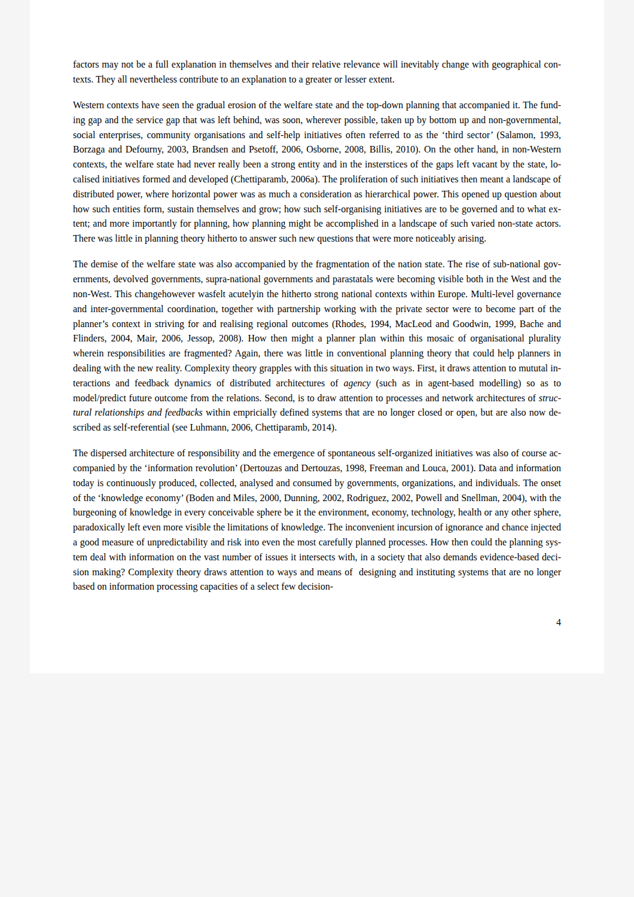factors may not be a full explanation in themselves and their relative relevance will inevitably change with geographical contexts. They all nevertheless contribute to an explanation to a greater or lesser extent.
Western contexts have seen the gradual erosion of the welfare state and the top-down planning that accompanied it. The funding gap and the service gap that was left behind, was soon, wherever possible, taken up by bottom up and non-governmental, social enterprises, community organisations and self-help initiatives often referred to as the ‘third sector’ (Salamon, 1993, Borzaga and Defourny, 2003, Brandsen and Psetoff, 2006, Osborne, 2008, Billis, 2010). On the other hand, in non-Western contexts, the welfare state had never really been a strong entity and in the insterstices of the gaps left vacant by the state, localised initiatives formed and developed (Chettiparamb, 2006a). The proliferation of such initiatives then meant a landscape of distributed power, where horizontal power was as much a consideration as hierarchical power. This opened up question about how such entities form, sustain themselves and grow; how such self-organising initiatives are to be governed and to what extent; and more importantly for planning, how planning might be accomplished in a landscape of such varied non-state actors. There was little in planning theory hitherto to answer such new questions that were more noticeably arising.
The demise of the welfare state was also accompanied by the fragmentation of the nation state. The rise of sub-national governments, devolved governments, supra-national governments and parastatals were becoming visible both in the West and the non-West. This changehowever wasfelt acutelyin the hitherto strong national contexts within Europe. Multi-level governance and inter-governmental coordination, together with partnership working with the private sector were to become part of the planner’s context in striving for and realising regional outcomes (Rhodes, 1994, MacLeod and Goodwin, 1999, Bache and Flinders, 2004, Mair, 2006, Jessop, 2008). How then might a planner plan within this mosaic of organisational plurality wherein responsibilities are fragmented? Again, there was little in conventional planning theory that could help planners in dealing with the new reality. Complexity theory grapples with this situation in two ways. First, it draws attention to mututal interactions and feedback dynamics of distributed architectures of agency (such as in agent-based modelling) so as to model/predict future outcome from the relations. Second, is to draw attention to processes and network architectures of structural relationships and feedbacks within empricially defined systems that are no longer closed or open, but are also now described as self-referential (see Luhmann, 2006, Chettiparamb, 2014).
The dispersed architecture of responsibility and the emergence of spontaneous self-organized initiatives was also of course accompanied by the ‘information revolution’ (Dertouzas and Dertouzas, 1998, Freeman and Louca, 2001). Data and information today is continuously produced, collected, analysed and consumed by governments, organizations, and individuals. The onset of the ‘knowledge economy’ (Boden and Miles, 2000, Dunning, 2002, Rodriguez, 2002, Powell and Snellman, 2004), with the burgeoning of knowledge in every conceivable sphere be it the environment, economy, technology, health or any other sphere, paradoxically left even more visible the limitations of knowledge. The inconvenient incursion of ignorance and chance injected a good measure of unpredictability and risk into even the most carefully planned processes. How then could the planning system deal with information on the vast number of issues it intersects with, in a society that also demands evidence-based decision making? Complexity theory draws attention to ways and means of designing and instituting systems that are no longer based on information processing capacities of a select few decision-
4